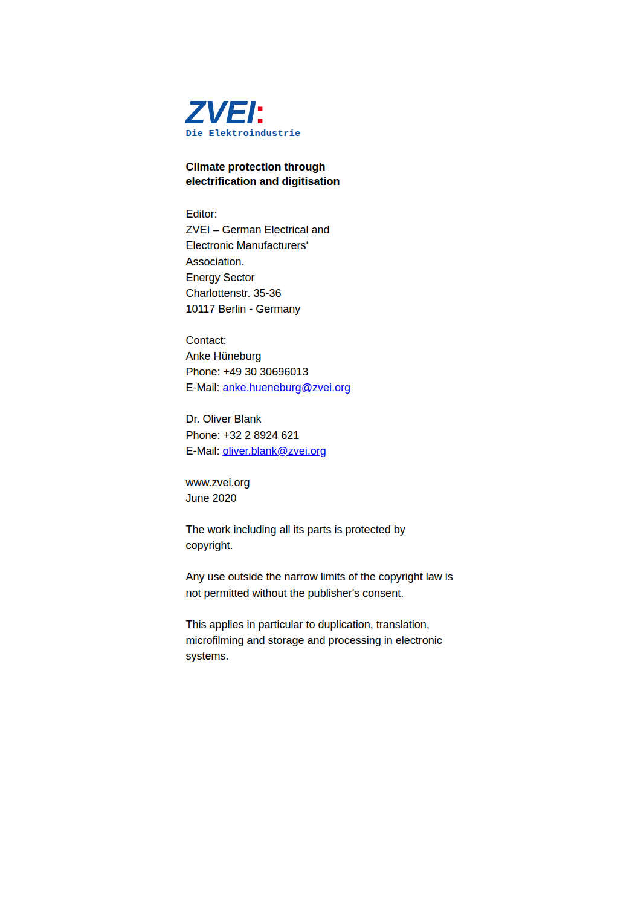ZVEI: Die Elektroindustrie
Climate protection through
electrification and digitisation
Editor:
ZVEI – German Electrical and
Electronic Manufacturers‘
Association.
Energy Sector
Charlottenstr. 35-36
10117 Berlin - Germany
Contact:
Anke Hüneburg
Phone: +49 30 30696013
E-Mail: anke.hueneburg@zvei.org
Dr. Oliver Blank
Phone: +32 2 8924 621
E-Mail: oliver.blank@zvei.org
www.zvei.org
June 2020
The work including all its parts is protected by copyright.
Any use outside the narrow limits of the copyright law is not permitted without the publisher's consent.
This applies in particular to duplication, translation, microfilming and storage and processing in electronic systems.